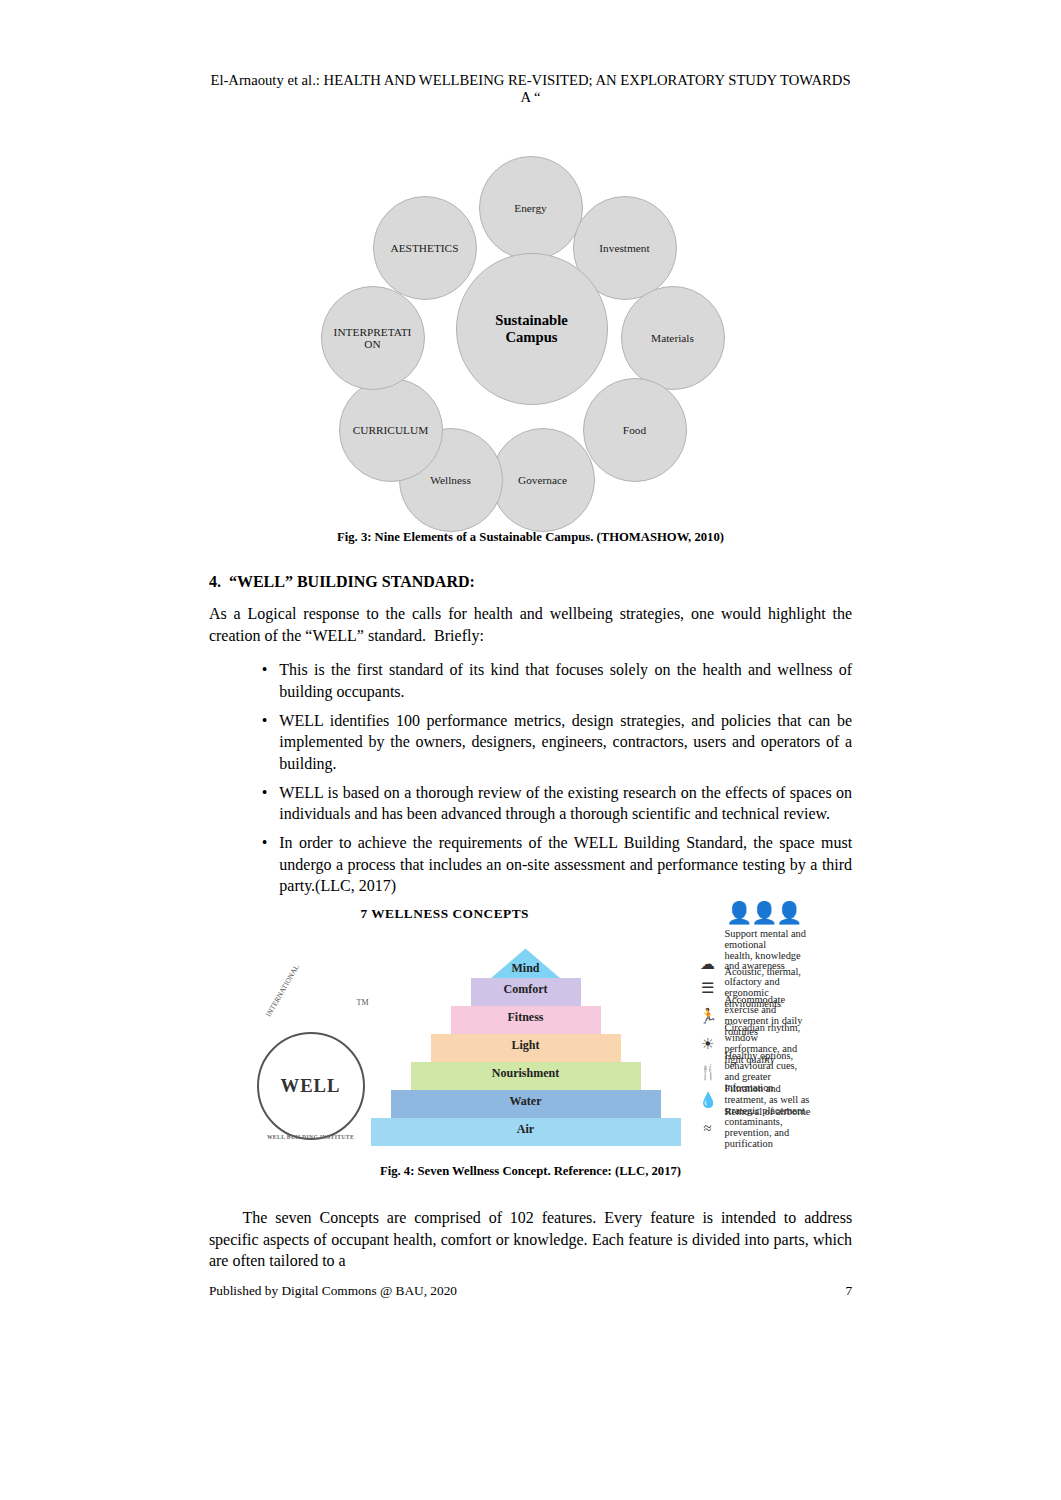El-Arnaouty et al.: HEALTH AND WELLBEING RE-VISITED; AN EXPLORATORY STUDY TOWARDS A “
Energy
Investment
Materials
Food
Governace
Wellness
CURRICULUM
INTERPRETATI
ON
AESTHETICS
Sustainable
Campus
Fig. 3: Nine Elements of a Sustainable Campus. (THOMASHOW, 2010)
4. “WELL” BUILDING STANDARD:
As a Logical response to the calls for health and wellbeing strategies, one would highlight the creation of the “WELL” standard. Briefly:
This is the first standard of its kind that focuses solely on the health and wellness of building occupants.
WELL identifies 100 performance metrics, design strategies, and policies that can be implemented by the owners, designers, engineers, contractors, users and operators of a building.
WELL is based on a thorough review of the existing research on the effects of spaces on individuals and has been advanced through a thorough scientific and technical review.
In order to achieve the requirements of the WELL Building Standard, the space must undergo a process that includes an on-site assessment and performance testing by a third party.(LLC, 2017)
7 WELLNESS CONCEPTS
👤👤👤
INTERNATIONAL
TM
WELL
Mind
Comfort
Fitness
Light
Nourishment
Water
Air
☁
Support mental and emotional
health, knowledge and awareness
☰
Acoustic, thermal, olfactory and
ergonomic environments
🏃
Accommodate exercise and
movement in daily routines
☀
Circadian rhythm, window
performance, and light quality
🍴
Healthy options, behavioural cues,
and greater information
💧
Filtration and treatment, as well as
strategic placement
≈
Removal of airborne contaminants,
prevention, and purification
Fig. 4: Seven Wellness Concept. Reference: (LLC, 2017)
The seven Concepts are comprised of 102 features. Every feature is intended to address specific aspects of occupant health, comfort or knowledge. Each feature is divided into parts, which are often tailored to a
Published by Digital Commons @ BAU, 2020 7